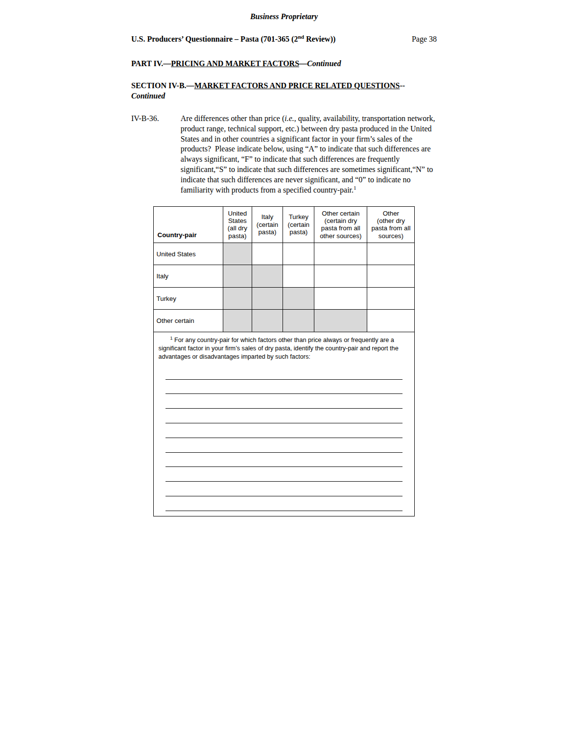Business Proprietary
U.S. Producers’ Questionnaire – Pasta (701-365 (2nd Review))
Page 38
PART IV.—PRICING AND MARKET FACTORS—Continued
SECTION IV-B.—MARKET FACTORS AND PRICE RELATED QUESTIONS--Continued
IV-B-36.
Are differences other than price (i.e., quality, availability, transportation network, product range, technical support, etc.) between dry pasta produced in the United States and in other countries a significant factor in your firm’s sales of the products? Please indicate below, using “A” to indicate that such differences are always significant, “F” to indicate that such differences are frequently significant,“S” to indicate that such differences are sometimes significant,“N” to indicate that such differences are never significant, and “0” to indicate no familiarity with products from a specified country-pair.1
| Country-pair | United States (all dry pasta) | Italy (certain pasta) | Turkey (certain pasta) | Other certain (certain dry pasta from all other sources) | Other (other dry pasta from all sources) |
| --- | --- | --- | --- | --- | --- |
| United States | | | | | |
| Italy | | | | | |
| Turkey | | | | | |
| Other certain | | | | | |
1 For any country-pair for which factors other than price always or frequently are a significant factor in your firm’s sales of dry pasta, identify the country-pair and report the advantages or disadvantages imparted by such factors: